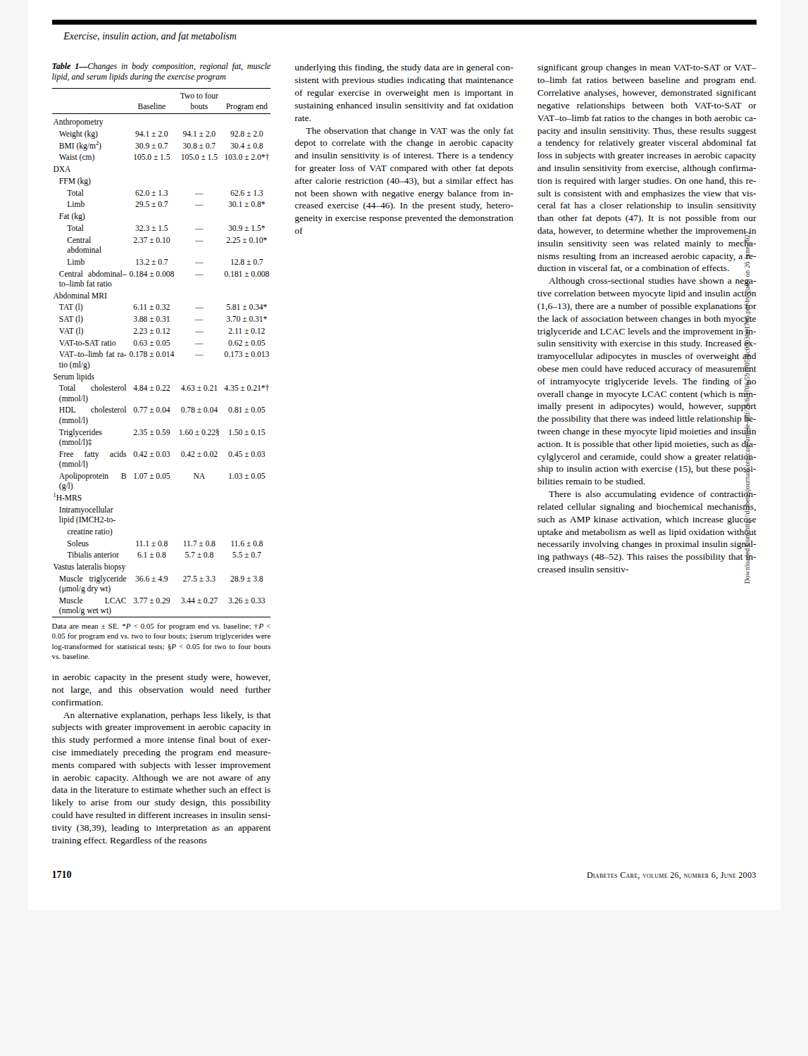Exercise, insulin action, and fat metabolism
Table 1—Changes in body composition, regional fat, muscle lipid, and serum lipids during the exercise program
| | Baseline | Two to four bouts | Program end |
| --- | --- | --- | --- |
| Anthropometry | | | |
| Weight (kg) | 94.1 ± 2.0 | 94.1 ± 2.0 | 92.8 ± 2.0 |
| BMI (kg/m 2 ) | 30.9 ± 0.7 | 30.8 ± 0.7 | 30.4 ± 0.8 |
| Waist (cm) | 105.0 ± 1.5 | 105.0 ± 1.5 | 103.0 ± 2.0*† |
| DXA | | | |
| FFM (kg) | | | |
| Total | 62.0 ± 1.3 | — | 62.6 ± 1.3 |
| Limb | 29.5 ± 0.7 | — | 30.1 ± 0.8* |
| Fat (kg) | | | |
| Total | 32.3 ± 1.5 | — | 30.9 ± 1.5* |
| Central abdominal | 2.37 ± 0.10 | — | 2.25 ± 0.10* |
| Limb | 13.2 ± 0.7 | — | 12.8 ± 0.7 |
| Central abdominal–to–limb fat ratio | 0.184 ± 0.008 | — | 0.181 ± 0.008 |
| Abdominal MRI | | | |
| TAT (l) | 6.11 ± 0.32 | — | 5.81 ± 0.34* |
| SAT (l) | 3.88 ± 0.31 | — | 3.70 ± 0.31* |
| VAT (l) | 2.23 ± 0.12 | — | 2.11 ± 0.12 |
| VAT-to-SAT ratio | 0.63 ± 0.05 | — | 0.62 ± 0.05 |
| VAT–to–limb fat ratio (ml/g) | 0.178 ± 0.014 | — | 0.173 ± 0.013 |
| Serum lipids | | | |
| Total cholesterol (mmol/l) | 4.84 ± 0.22 | 4.63 ± 0.21 | 4.35 ± 0.21*† |
| HDL cholesterol (mmol/l) | 0.77 ± 0.04 | 0.78 ± 0.04 | 0.81 ± 0.05 |
| Triglycerides (mmol/l)‡ | 2.35 ± 0.59 | 1.60 ± 0.22§ | 1.50 ± 0.15 |
| Free fatty acids (mmol/l) | 0.42 ± 0.03 | 0.42 ± 0.02 | 0.45 ± 0.03 |
| Apolipoprotein B (g/l) | 1.07 ± 0.05 | NA | 1.03 ± 0.05 |
| 1 H-MRS | | | |
| Intramyocellular lipid (IMCH2-to- | | | |
| creatine ratio) | | | |
| Soleus | 11.1 ± 0.8 | 11.7 ± 0.8 | 11.6 ± 0.8 |
| Tibialis anterior | 6.1 ± 0.8 | 5.7 ± 0.8 | 5.5 ± 0.7 |
| Vastus lateralis biopsy | | | |
| Muscle triglyceride (μmol/g dry wt) | 36.6 ± 4.9 | 27.5 ± 3.3 | 28.9 ± 3.8 |
| Muscle LCAC (nmol/g wet wt) | 3.77 ± 0.29 | 3.44 ± 0.27 | 3.26 ± 0.33 |
Data are mean ± SE. *P < 0.05 for program end vs. baseline; †P < 0.05 for program end vs. two to four bouts; ‡serum triglycerides were log-transformed for statistical tests; §P < 0.05 for two to four bouts vs. baseline.
in aerobic capacity in the present study were, however, not large, and this observation would need further confirmation.
An alternative explanation, perhaps less likely, is that subjects with greater improvement in aerobic capacity in this study performed a more intense final bout of exercise immediately preceding the program end measurements compared with subjects with lesser improvement in aerobic capacity. Although we are not aware of any data in the literature to estimate whether such an effect is likely to arise from our study design, this possibility could have resulted in different increases in insulin sensitivity (38,39), leading to interpretation as an apparent training effect. Regardless of the reasons
underlying this finding, the study data are in general consistent with previous studies indicating that maintenance of regular exercise in overweight men is important in sustaining enhanced insulin sensitivity and fat oxidation rate.
The observation that change in VAT was the only fat depot to correlate with the change in aerobic capacity and insulin sensitivity is of interest. There is a tendency for greater loss of VAT compared with other fat depots after calorie restriction (40–43), but a similar effect has not been shown with negative energy balance from increased exercise (44–46). In the present study, heterogeneity in exercise response prevented the demonstration of
significant group changes in mean VAT-to-SAT or VAT–to–limb fat ratios between baseline and program end. Correlative analyses, however, demonstrated significant negative relationships between both VAT-to-SAT or VAT–to–limb fat ratios to the changes in both aerobic capacity and insulin sensitivity. Thus, these results suggest a tendency for relatively greater visceral abdominal fat loss in subjects with greater increases in aerobic capacity and insulin sensitivity from exercise, although confirmation is required with larger studies. On one hand, this result is consistent with and emphasizes the view that visceral fat has a closer relationship to insulin sensitivity than other fat depots (47). It is not possible from our data, however, to determine whether the improvement in insulin sensitivity seen was related mainly to mechanisms resulting from an increased aerobic capacity, a reduction in visceral fat, or a combination of effects.
Although cross-sectional studies have shown a negative correlation between myocyte lipid and insulin action (1,6–13), there are a number of possible explanations for the lack of association between changes in both myocyte triglyceride and LCAC levels and the improvement in insulin sensitivity with exercise in this study. Increased extramyocellular adipocytes in muscles of overweight and obese men could have reduced accuracy of measurement of intramyocyte triglyceride levels. The finding of no overall change in myocyte LCAC content (which is minimally present in adipocytes) would, however, support the possibility that there was indeed little relationship between change in these myocyte lipid moieties and insulin action. It is possible that other lipid moieties, such as diacylglycerol and ceramide, could show a greater relationship to insulin action with exercise (15), but these possibilities remain to be studied.
There is also accumulating evidence of contraction-related cellular signaling and biochemical mechanisms, such as AMP kinase activation, which increase glucose uptake and metabolism as well as lipid oxidation without necessarily involving changes in proximal insulin signaling pathways (48–52). This raises the possibility that increased insulin sensitiv-
Downloaded from http://diabetesjournals.org/care/article-pdf/26/6/1706/591705/dc0603001706.pdf by guest on 26 June 2022
1710 Diabetes Care, volume 26, number 6, June 2003